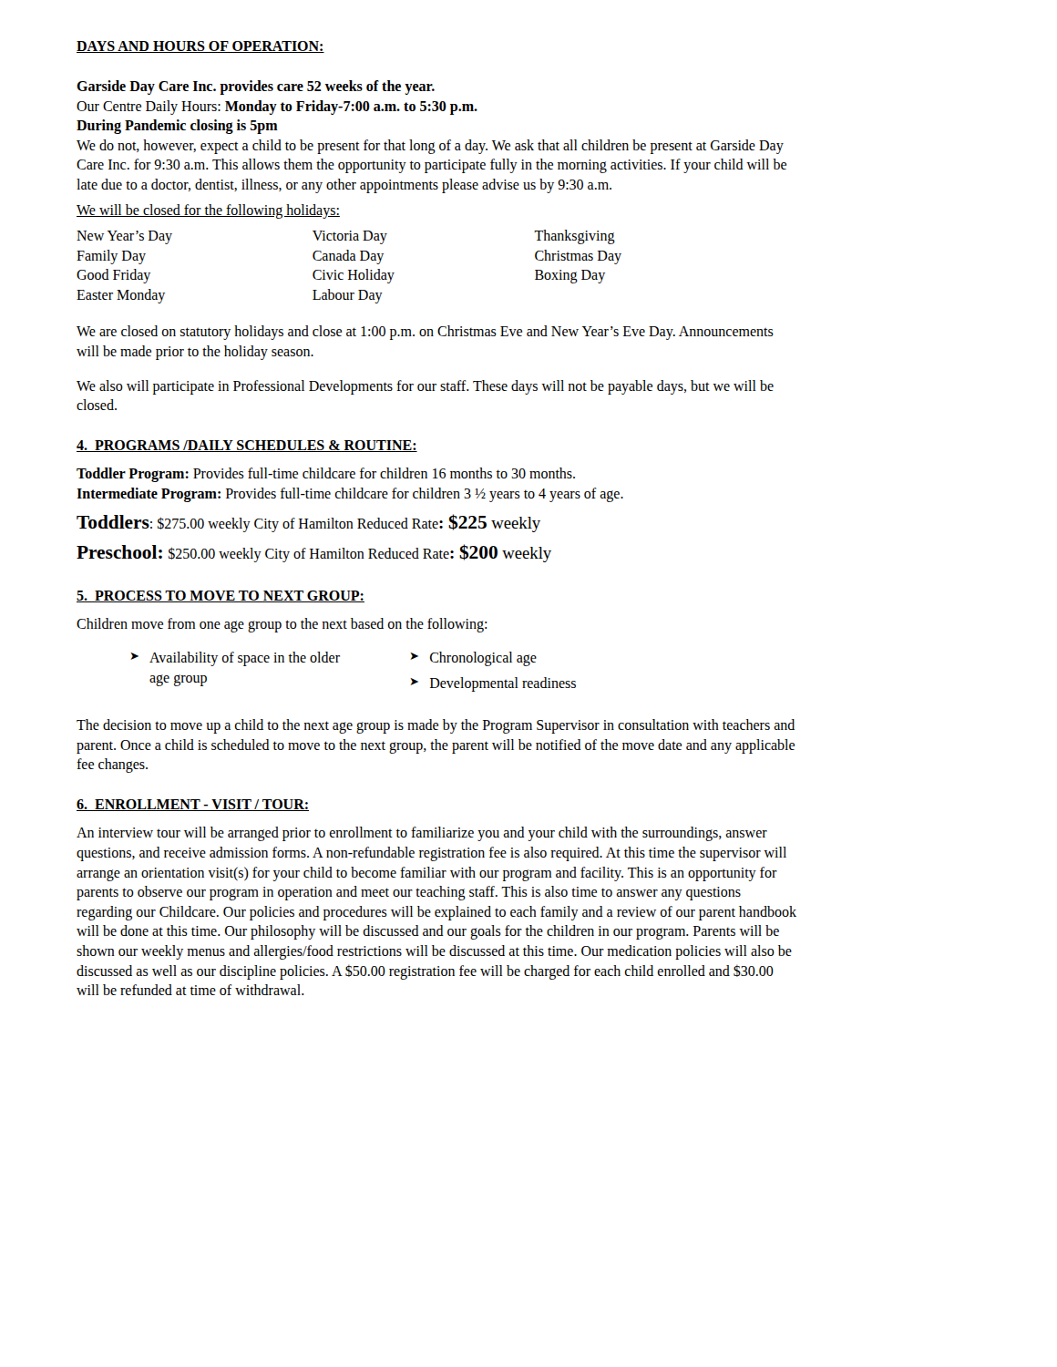DAYS AND HOURS OF OPERATION:
Garside Day Care Inc. provides care 52 weeks of the year.
Our Centre Daily Hours: Monday to Friday-7:00 a.m. to 5:30 p.m.
During Pandemic closing is 5pm
We do not, however, expect a child to be present for that long of a day. We ask that all children be present at Garside Day Care Inc. for 9:30 a.m. This allows them the opportunity to participate fully in the morning activities. If your child will be late due to a doctor, dentist, illness, or any other appointments please advise us by 9:30 a.m.
We will be closed for the following holidays:
| New Year’s Day | Victoria Day | Thanksgiving |
| Family Day | Canada Day | Christmas Day |
| Good Friday | Civic Holiday | Boxing Day |
| Easter Monday | Labour Day | |
We are closed on statutory holidays and close at 1:00 p.m. on Christmas Eve and New Year’s Eve Day. Announcements will be made prior to the holiday season.
We also will participate in Professional Developments for our staff. These days will not be payable days, but we will be closed.
4. PROGRAMS /DAILY SCHEDULES & ROUTINE:
Toddler Program: Provides full-time childcare for children 16 months to 30 months.
Intermediate Program: Provides full-time childcare for children 3 ½ years to 4 years of age.
Toddlers: $275.00 weekly City of Hamilton Reduced Rate: $225 weekly
Preschool: $250.00 weekly City of Hamilton Reduced Rate: $200 weekly
5. PROCESS TO MOVE TO NEXT GROUP:
Children move from one age group to the next based on the following:
Availability of space in the older age group
Chronological age
Developmental readiness
The decision to move up a child to the next age group is made by the Program Supervisor in consultation with teachers and parent. Once a child is scheduled to move to the next group, the parent will be notified of the move date and any applicable fee changes.
6. ENROLLMENT - VISIT / TOUR:
An interview tour will be arranged prior to enrollment to familiarize you and your child with the surroundings, answer questions, and receive admission forms. A non-refundable registration fee is also required. At this time the supervisor will arrange an orientation visit(s) for your child to become familiar with our program and facility. This is an opportunity for parents to observe our program in operation and meet our teaching staff. This is also time to answer any questions regarding our Childcare. Our policies and procedures will be explained to each family and a review of our parent handbook will be done at this time. Our philosophy will be discussed and our goals for the children in our program. Parents will be shown our weekly menus and allergies/food restrictions will be discussed at this time. Our medication policies will also be discussed as well as our discipline policies. A $50.00 registration fee will be charged for each child enrolled and $30.00 will be refunded at time of withdrawal.